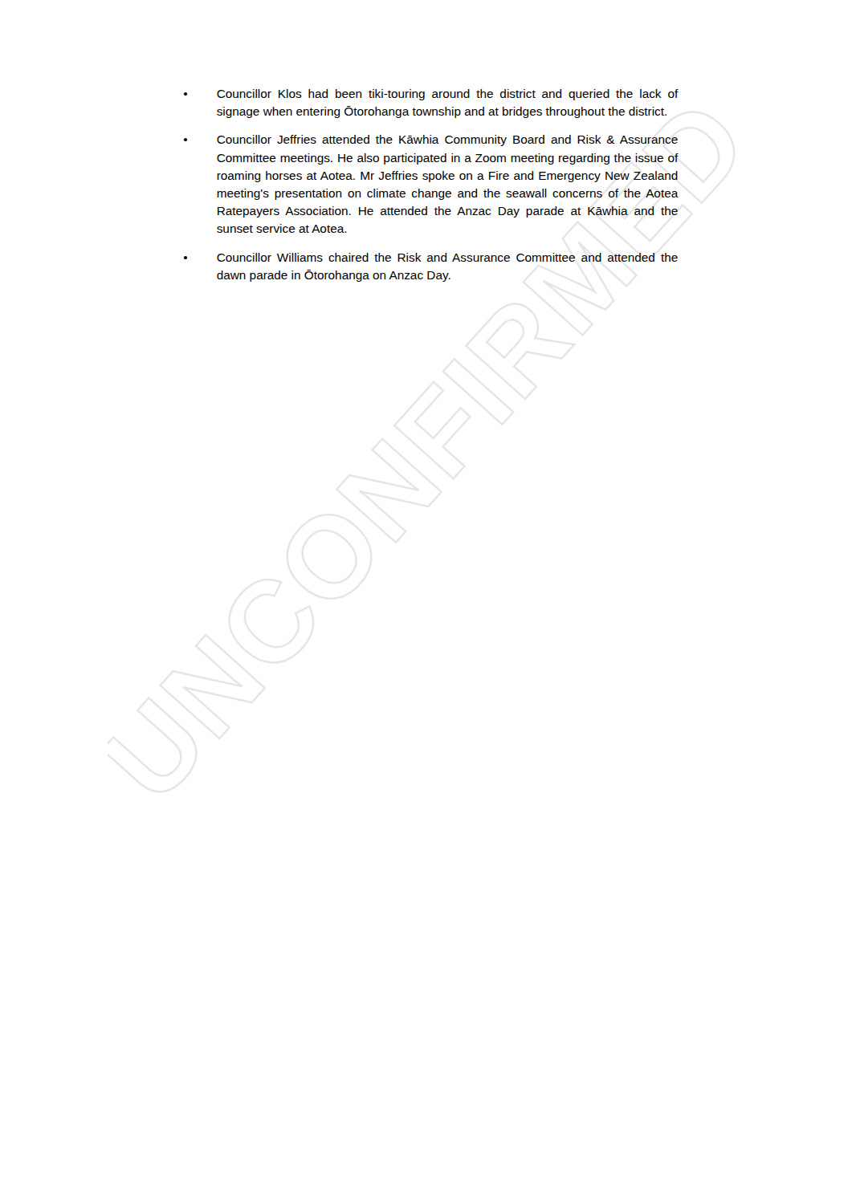UNCONFIRMED
Councillor Klos had been tiki-touring around the district and queried the lack of signage when entering Ōtorohanga township and at bridges throughout the district.
Councillor Jeffries attended the Kāwhia Community Board and Risk & Assurance Committee meetings. He also participated in a Zoom meeting regarding the issue of roaming horses at Aotea. Mr Jeffries spoke on a Fire and Emergency New Zealand meeting's presentation on climate change and the seawall concerns of the Aotea Ratepayers Association. He attended the Anzac Day parade at Kāwhia and the sunset service at Aotea.
Councillor Williams chaired the Risk and Assurance Committee and attended the dawn parade in Ōtorohanga on Anzac Day.